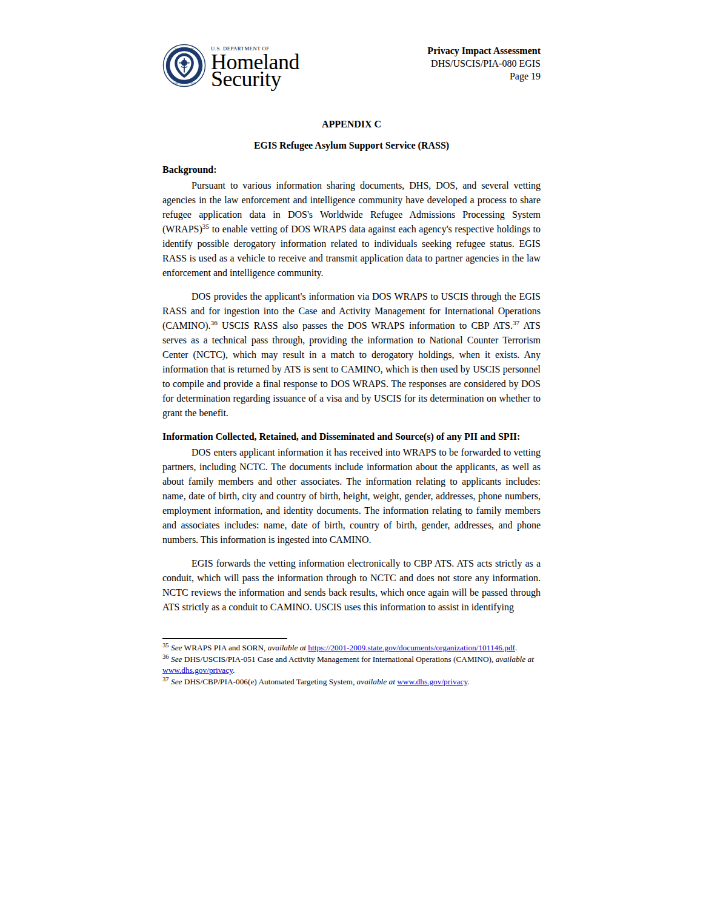U.S. DEPARTMENT HOMELAND SECURITY
U.S. DEPARTMENT OF Homeland Security
Privacy Impact Assessment
DHS/USCIS/PIA-080 EGIS
Page 19
APPENDIX C
EGIS Refugee Asylum Support Service (RASS)
Background:
Pursuant to various information sharing documents, DHS, DOS, and several vetting agencies in the law enforcement and intelligence community have developed a process to share refugee application data in DOS's Worldwide Refugee Admissions Processing System (WRAPS)35 to enable vetting of DOS WRAPS data against each agency's respective holdings to identify possible derogatory information related to individuals seeking refugee status. EGIS RASS is used as a vehicle to receive and transmit application data to partner agencies in the law enforcement and intelligence community.
DOS provides the applicant's information via DOS WRAPS to USCIS through the EGIS RASS and for ingestion into the Case and Activity Management for International Operations (CAMINO).36 USCIS RASS also passes the DOS WRAPS information to CBP ATS.37 ATS serves as a technical pass through, providing the information to National Counter Terrorism Center (NCTC), which may result in a match to derogatory holdings, when it exists. Any information that is returned by ATS is sent to CAMINO, which is then used by USCIS personnel to compile and provide a final response to DOS WRAPS. The responses are considered by DOS for determination regarding issuance of a visa and by USCIS for its determination on whether to grant the benefit.
Information Collected, Retained, and Disseminated and Source(s) of any PII and SPII:
DOS enters applicant information it has received into WRAPS to be forwarded to vetting partners, including NCTC. The documents include information about the applicants, as well as about family members and other associates. The information relating to applicants includes: name, date of birth, city and country of birth, height, weight, gender, addresses, phone numbers, employment information, and identity documents. The information relating to family members and associates includes: name, date of birth, country of birth, gender, addresses, and phone numbers. This information is ingested into CAMINO.
EGIS forwards the vetting information electronically to CBP ATS. ATS acts strictly as a conduit, which will pass the information through to NCTC and does not store any information. NCTC reviews the information and sends back results, which once again will be passed through ATS strictly as a conduit to CAMINO. USCIS uses this information to assist in identifying
35 See WRAPS PIA and SORN, available at https://2001-2009.state.gov/documents/organization/101146.pdf.
36 See DHS/USCIS/PIA-051 Case and Activity Management for International Operations (CAMINO), available at www.dhs.gov/privacy.
37 See DHS/CBP/PIA-006(e) Automated Targeting System, available at www.dhs.gov/privacy.